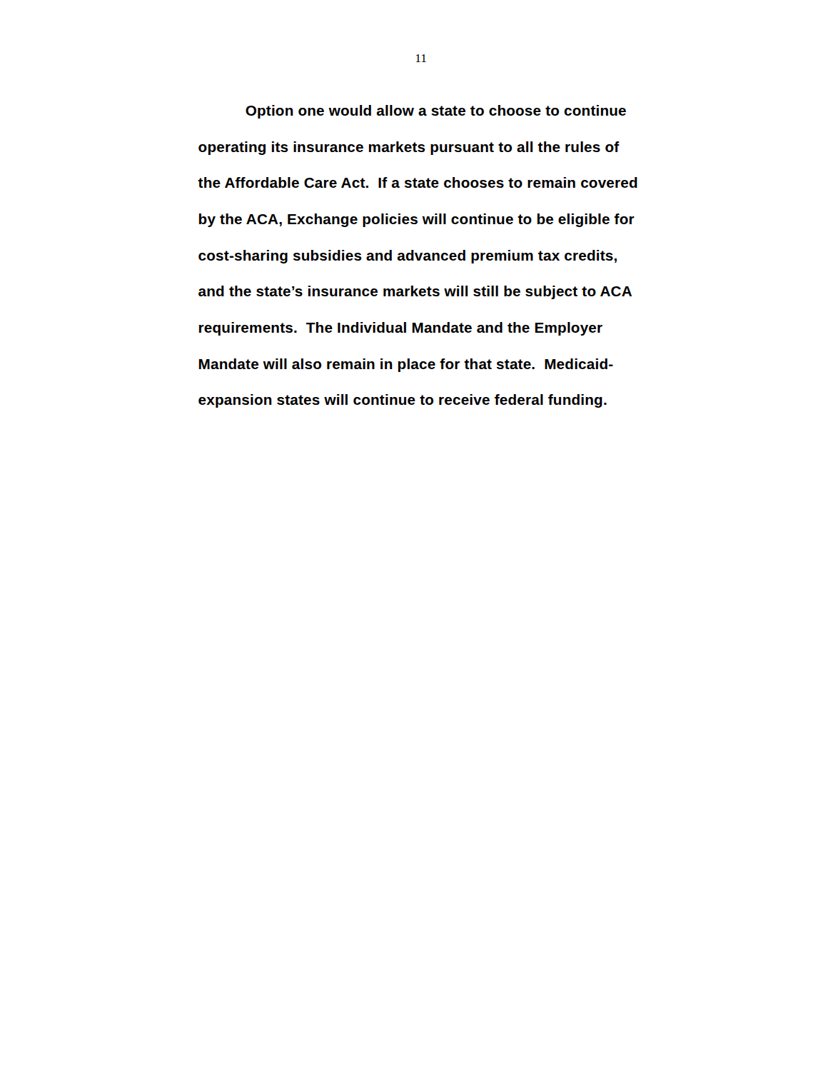11
Option one would allow a state to choose to continue operating its insurance markets pursuant to all the rules of the Affordable Care Act. If a state chooses to remain covered by the ACA, Exchange policies will continue to be eligible for cost-sharing subsidies and advanced premium tax credits, and the state’s insurance markets will still be subject to ACA requirements. The Individual Mandate and the Employer Mandate will also remain in place for that state. Medicaid-expansion states will continue to receive federal funding.